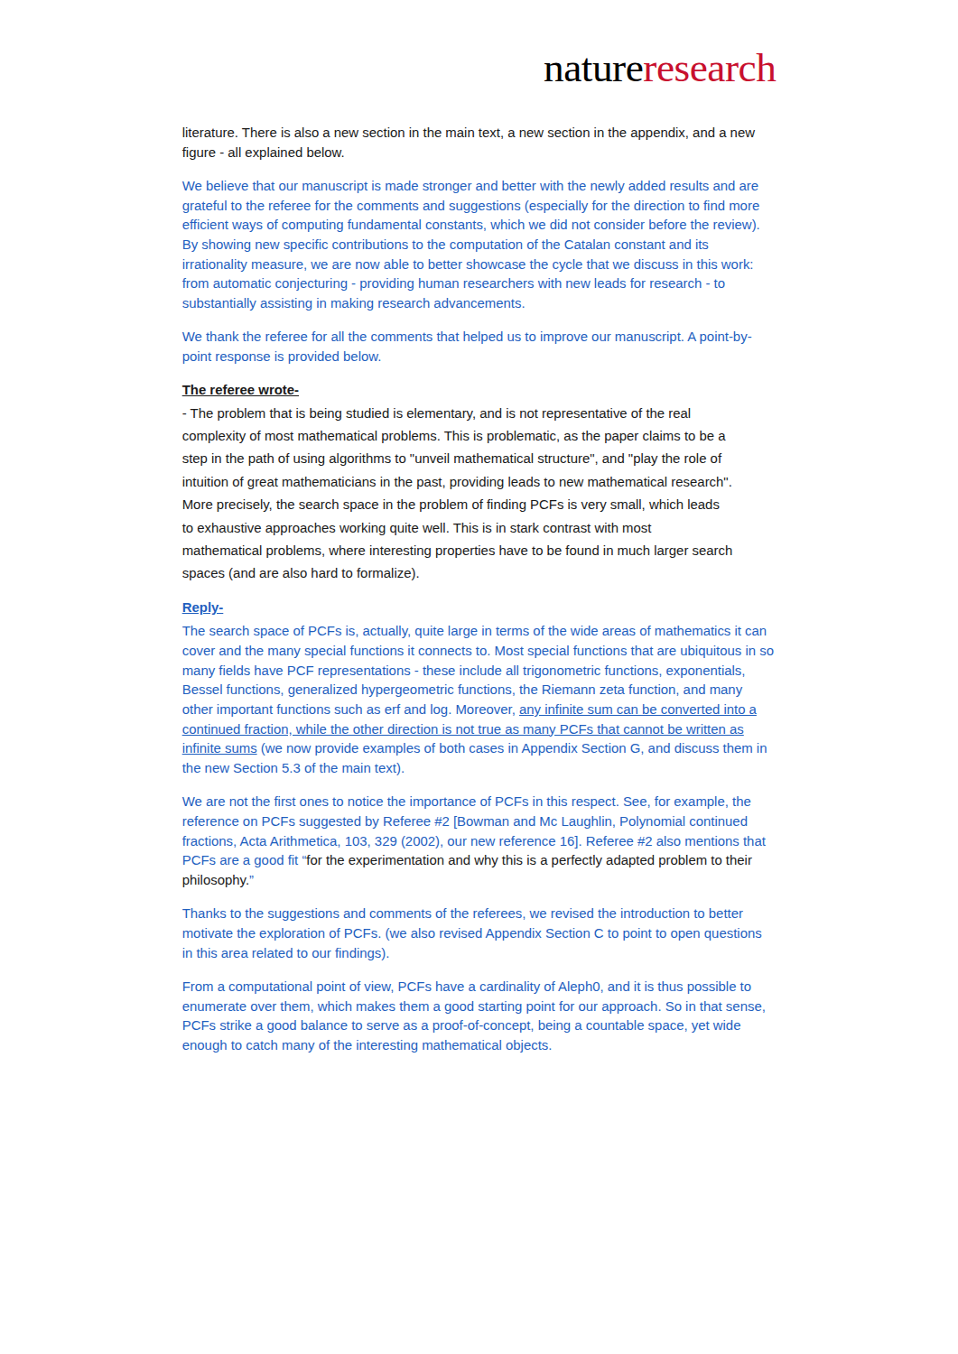natureresearch
literature. There is also a new section in the main text, a new section in the appendix, and a new figure - all explained below.
We believe that our manuscript is made stronger and better with the newly added results and are grateful to the referee for the comments and suggestions (especially for the direction to find more efficient ways of computing fundamental constants, which we did not consider before the review). By showing new specific contributions to the computation of the Catalan constant and its irrationality measure, we are now able to better showcase the cycle that we discuss in this work: from automatic conjecturing - providing human researchers with new leads for research - to substantially assisting in making research advancements.
We thank the referee for all the comments that helped us to improve our manuscript. A point-by-point response is provided below.
The referee wrote-
- The problem that is being studied is elementary, and is not representative of the real
complexity of most mathematical problems. This is problematic, as the paper claims to be a
step in the path of using algorithms to "unveil mathematical structure", and "play the role of
intuition of great mathematicians in the past, providing leads to new mathematical research".
More precisely, the search space in the problem of finding PCFs is very small, which leads
to exhaustive approaches working quite well. This is in stark contrast with most
mathematical problems, where interesting properties have to be found in much larger search
spaces (and are also hard to formalize).
Reply-
The search space of PCFs is, actually, quite large in terms of the wide areas of mathematics it can cover and the many special functions it connects to. Most special functions that are ubiquitous in so many fields have PCF representations - these include all trigonometric functions, exponentials, Bessel functions, generalized hypergeometric functions, the Riemann zeta function, and many other important functions such as erf and log. Moreover, any infinite sum can be converted into a continued fraction, while the other direction is not true as many PCFs that cannot be written as infinite sums (we now provide examples of both cases in Appendix Section G, and discuss them in the new Section 5.3 of the main text).
We are not the first ones to notice the importance of PCFs in this respect. See, for example, the reference on PCFs suggested by Referee #2 [Bowman and Mc Laughlin, Polynomial continued fractions, Acta Arithmetica, 103, 329 (2002), our new reference 16]. Referee #2 also mentions that PCFs are a good fit “for the experimentation and why this is a perfectly adapted problem to their philosophy.”
Thanks to the suggestions and comments of the referees, we revised the introduction to better motivate the exploration of PCFs. (we also revised Appendix Section C to point to open questions in this area related to our findings).
From a computational point of view, PCFs have a cardinality of Aleph0, and it is thus possible to enumerate over them, which makes them a good starting point for our approach. So in that sense, PCFs strike a good balance to serve as a proof-of-concept, being a countable space, yet wide enough to catch many of the interesting mathematical objects.